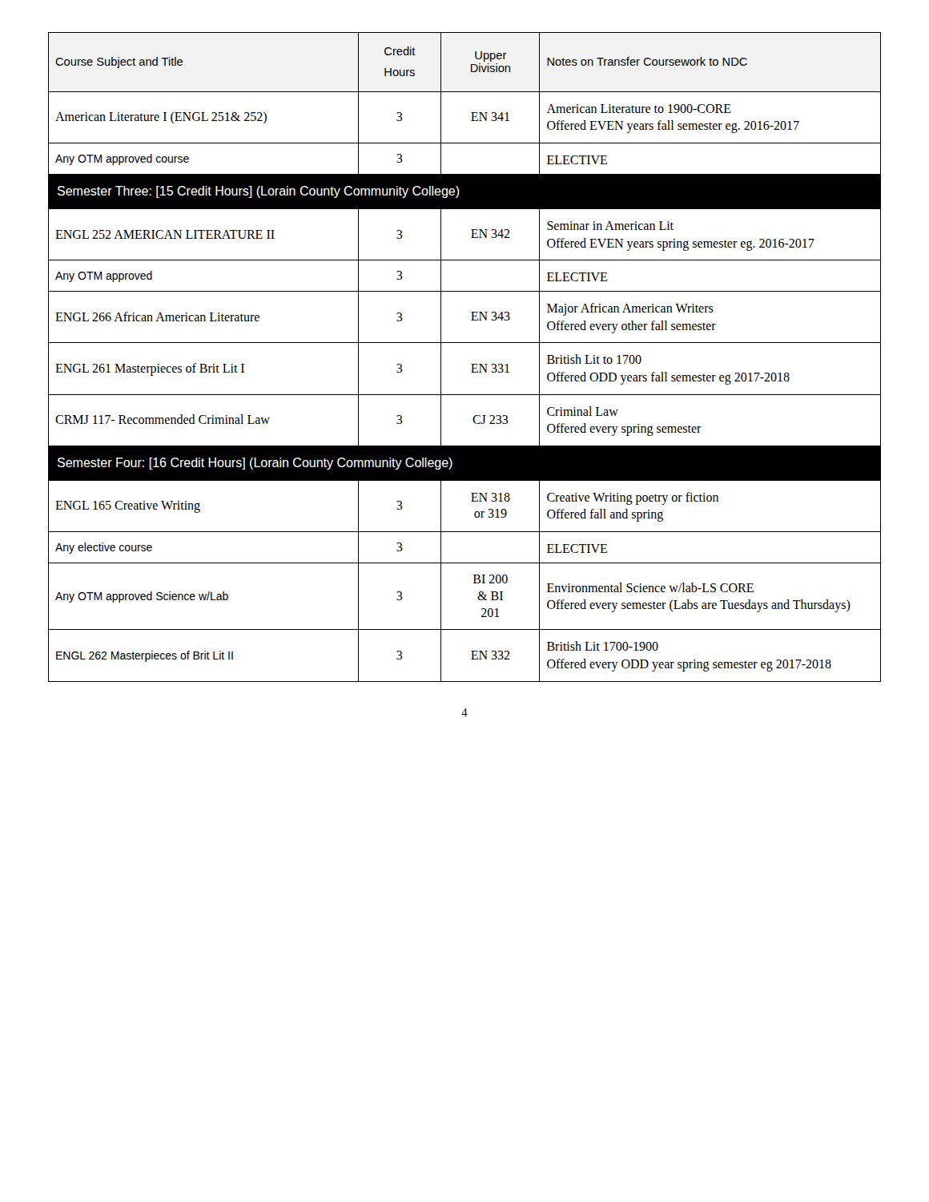| Course Subject and Title | Credit Hours | Upper Division | Notes on Transfer Coursework to NDC |
| --- | --- | --- | --- |
| American Literature I (ENGL 251& 252) | 3 | EN 341 | American Literature to 1900-CORE Offered EVEN years fall semester eg. 2016-2017 |
| Any OTM approved course | 3 | | ELECTIVE |
| Semester Three: [15 Credit Hours] (Lorain County Community College) |
| ENGL 252 AMERICAN LITERATURE II | 3 | EN 342 | Seminar in American Lit Offered EVEN years spring semester eg. 2016-2017 |
| Any OTM approved | 3 | | ELECTIVE |
| ENGL 266 African American Literature | 3 | EN 343 | Major African American Writers Offered every other fall semester |
| ENGL 261 Masterpieces of Brit Lit I | 3 | EN 331 | British Lit to 1700 Offered ODD years fall semester eg 2017-2018 |
| CRMJ 117- Recommended Criminal Law | 3 | CJ 233 | Criminal Law Offered every spring semester |
| Semester Four: [16 Credit Hours] (Lorain County Community College) |
| ENGL 165 Creative Writing | 3 | EN 318 or 319 | Creative Writing poetry or fiction Offered fall and spring |
| Any elective course | 3 | | ELECTIVE |
| Any OTM approved Science w/Lab | 3 | BI 200 & BI 201 | Environmental Science w/lab-LS CORE Offered every semester (Labs are Tuesdays and Thursdays) |
| ENGL 262 Masterpieces of Brit Lit II | 3 | EN 332 | British Lit 1700-1900 Offered every ODD year spring semester eg 2017-2018 |
4